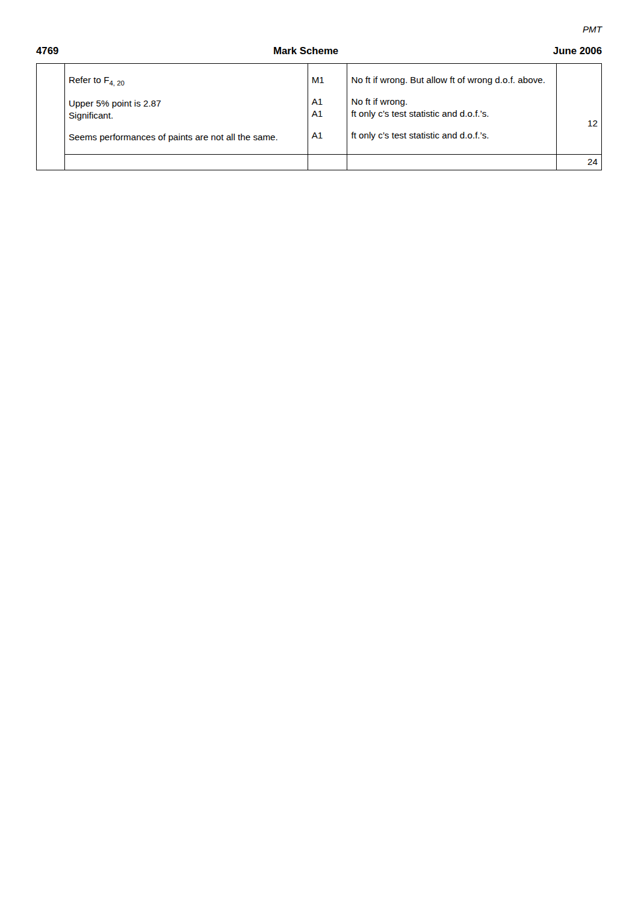PMT
4769 Mark Scheme June 2006
| | Refer to F 4, 20 Upper 5% point is 2.87 Significant. Seems performances of paints are not all the same. | M1 A1 A1 A1 | No ft if wrong. But allow ft of wrong d.o.f. above. No ft if wrong. ft only c’s test statistic and d.o.f.’s. ft only c’s test statistic and d.o.f.’s. | 12 |
| | | | 24 |